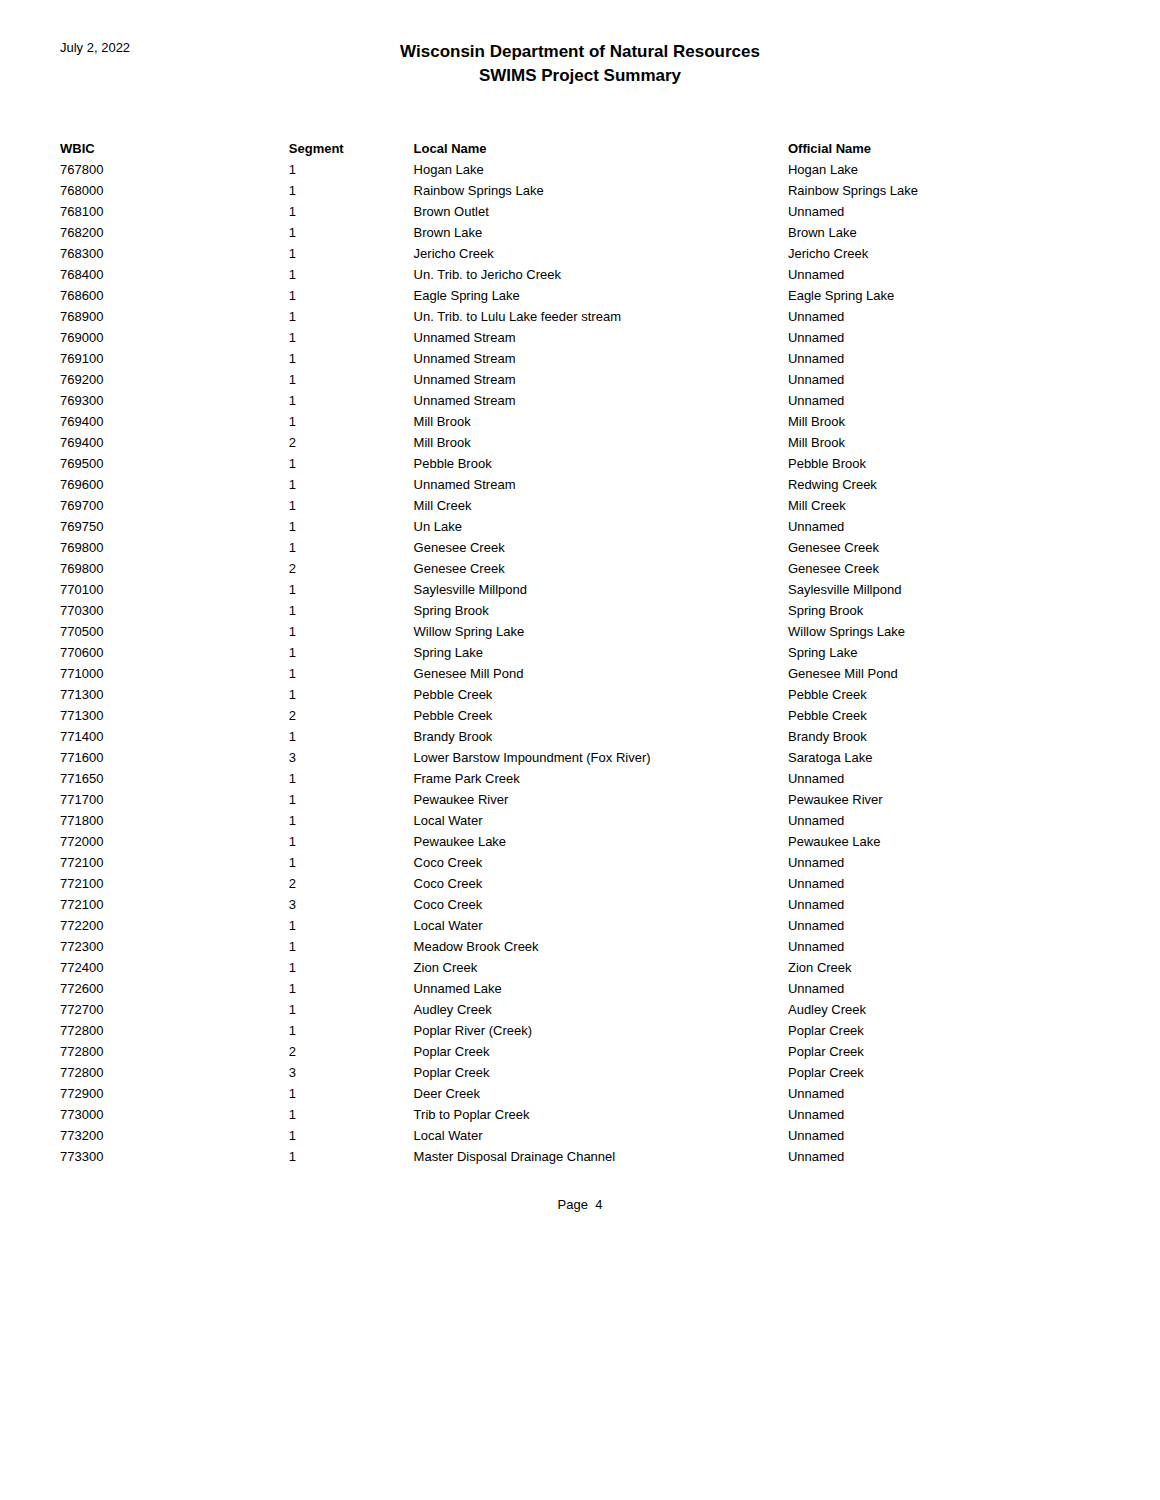July 2, 2022
Wisconsin Department of Natural Resources
SWIMS Project Summary
| WBIC | Segment | Local Name | Official Name |
| --- | --- | --- | --- |
| 767800 | 1 | Hogan Lake | Hogan Lake |
| 768000 | 1 | Rainbow Springs Lake | Rainbow Springs Lake |
| 768100 | 1 | Brown Outlet | Unnamed |
| 768200 | 1 | Brown Lake | Brown Lake |
| 768300 | 1 | Jericho Creek | Jericho Creek |
| 768400 | 1 | Un. Trib. to Jericho Creek | Unnamed |
| 768600 | 1 | Eagle Spring Lake | Eagle Spring Lake |
| 768900 | 1 | Un. Trib. to Lulu Lake feeder stream | Unnamed |
| 769000 | 1 | Unnamed Stream | Unnamed |
| 769100 | 1 | Unnamed Stream | Unnamed |
| 769200 | 1 | Unnamed Stream | Unnamed |
| 769300 | 1 | Unnamed Stream | Unnamed |
| 769400 | 1 | Mill Brook | Mill Brook |
| 769400 | 2 | Mill Brook | Mill Brook |
| 769500 | 1 | Pebble Brook | Pebble Brook |
| 769600 | 1 | Unnamed Stream | Redwing Creek |
| 769700 | 1 | Mill Creek | Mill Creek |
| 769750 | 1 | Un Lake | Unnamed |
| 769800 | 1 | Genesee Creek | Genesee Creek |
| 769800 | 2 | Genesee Creek | Genesee Creek |
| 770100 | 1 | Saylesville Millpond | Saylesville Millpond |
| 770300 | 1 | Spring Brook | Spring Brook |
| 770500 | 1 | Willow Spring Lake | Willow Springs Lake |
| 770600 | 1 | Spring Lake | Spring Lake |
| 771000 | 1 | Genesee Mill Pond | Genesee Mill Pond |
| 771300 | 1 | Pebble Creek | Pebble Creek |
| 771300 | 2 | Pebble Creek | Pebble Creek |
| 771400 | 1 | Brandy Brook | Brandy Brook |
| 771600 | 3 | Lower Barstow Impoundment (Fox River) | Saratoga Lake |
| 771650 | 1 | Frame Park Creek | Unnamed |
| 771700 | 1 | Pewaukee River | Pewaukee River |
| 771800 | 1 | Local Water | Unnamed |
| 772000 | 1 | Pewaukee Lake | Pewaukee Lake |
| 772100 | 1 | Coco Creek | Unnamed |
| 772100 | 2 | Coco Creek | Unnamed |
| 772100 | 3 | Coco Creek | Unnamed |
| 772200 | 1 | Local Water | Unnamed |
| 772300 | 1 | Meadow Brook Creek | Unnamed |
| 772400 | 1 | Zion Creek | Zion Creek |
| 772600 | 1 | Unnamed Lake | Unnamed |
| 772700 | 1 | Audley Creek | Audley Creek |
| 772800 | 1 | Poplar River (Creek) | Poplar Creek |
| 772800 | 2 | Poplar Creek | Poplar Creek |
| 772800 | 3 | Poplar Creek | Poplar Creek |
| 772900 | 1 | Deer Creek | Unnamed |
| 773000 | 1 | Trib to Poplar Creek | Unnamed |
| 773200 | 1 | Local Water | Unnamed |
| 773300 | 1 | Master Disposal Drainage Channel | Unnamed |
Page 4